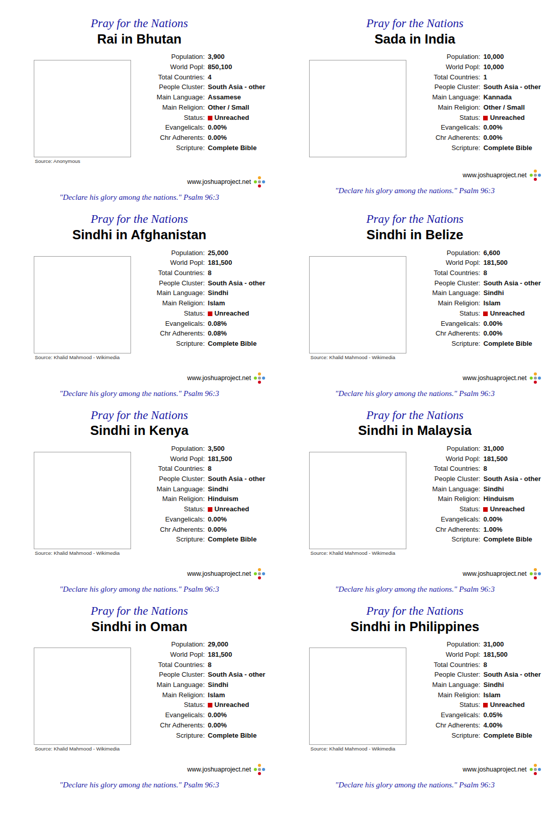Pray for the Nations
Rai in Bhutan
Source: Anonymous
| Population: | 3,900 |
| World Popl: | 850,100 |
| Total Countries: | 4 |
| People Cluster: | South Asia - other |
| Main Language: | Assamese |
| Main Religion: | Other / Small |
| Status: | Unreached |
| Evangelicals: | 0.00% |
| Chr Adherents: | 0.00% |
| Scripture: | Complete Bible |
www.joshuaproject.net
"Declare his glory among the nations." Psalm 96:3
Pray for the Nations
Sada in India
| Population: | 10,000 |
| World Popl: | 10,000 |
| Total Countries: | 1 |
| People Cluster: | South Asia - other |
| Main Language: | Kannada |
| Main Religion: | Other / Small |
| Status: | Unreached |
| Evangelicals: | 0.00% |
| Chr Adherents: | 0.00% |
| Scripture: | Complete Bible |
www.joshuaproject.net
"Declare his glory among the nations." Psalm 96:3
Pray for the Nations
Sindhi in Afghanistan
Source: Khalid Mahmood - Wikimedia
| Population: | 25,000 |
| World Popl: | 181,500 |
| Total Countries: | 8 |
| People Cluster: | South Asia - other |
| Main Language: | Sindhi |
| Main Religion: | Islam |
| Status: | Unreached |
| Evangelicals: | 0.08% |
| Chr Adherents: | 0.08% |
| Scripture: | Complete Bible |
www.joshuaproject.net
"Declare his glory among the nations." Psalm 96:3
Pray for the Nations
Sindhi in Belize
Source: Khalid Mahmood - Wikimedia
| Population: | 6,600 |
| World Popl: | 181,500 |
| Total Countries: | 8 |
| People Cluster: | South Asia - other |
| Main Language: | Sindhi |
| Main Religion: | Islam |
| Status: | Unreached |
| Evangelicals: | 0.00% |
| Chr Adherents: | 0.00% |
| Scripture: | Complete Bible |
www.joshuaproject.net
"Declare his glory among the nations." Psalm 96:3
Pray for the Nations
Sindhi in Kenya
Source: Khalid Mahmood - Wikimedia
| Population: | 3,500 |
| World Popl: | 181,500 |
| Total Countries: | 8 |
| People Cluster: | South Asia - other |
| Main Language: | Sindhi |
| Main Religion: | Hinduism |
| Status: | Unreached |
| Evangelicals: | 0.00% |
| Chr Adherents: | 0.00% |
| Scripture: | Complete Bible |
www.joshuaproject.net
"Declare his glory among the nations." Psalm 96:3
Pray for the Nations
Sindhi in Malaysia
Source: Khalid Mahmood - Wikimedia
| Population: | 31,000 |
| World Popl: | 181,500 |
| Total Countries: | 8 |
| People Cluster: | South Asia - other |
| Main Language: | Sindhi |
| Main Religion: | Hinduism |
| Status: | Unreached |
| Evangelicals: | 0.00% |
| Chr Adherents: | 1.00% |
| Scripture: | Complete Bible |
www.joshuaproject.net
"Declare his glory among the nations." Psalm 96:3
Pray for the Nations
Sindhi in Oman
Source: Khalid Mahmood - Wikimedia
| Population: | 29,000 |
| World Popl: | 181,500 |
| Total Countries: | 8 |
| People Cluster: | South Asia - other |
| Main Language: | Sindhi |
| Main Religion: | Islam |
| Status: | Unreached |
| Evangelicals: | 0.00% |
| Chr Adherents: | 0.00% |
| Scripture: | Complete Bible |
www.joshuaproject.net
"Declare his glory among the nations." Psalm 96:3
Pray for the Nations
Sindhi in Philippines
Source: Khalid Mahmood - Wikimedia
| Population: | 31,000 |
| World Popl: | 181,500 |
| Total Countries: | 8 |
| People Cluster: | South Asia - other |
| Main Language: | Sindhi |
| Main Religion: | Islam |
| Status: | Unreached |
| Evangelicals: | 0.05% |
| Chr Adherents: | 4.00% |
| Scripture: | Complete Bible |
www.joshuaproject.net
"Declare his glory among the nations." Psalm 96:3